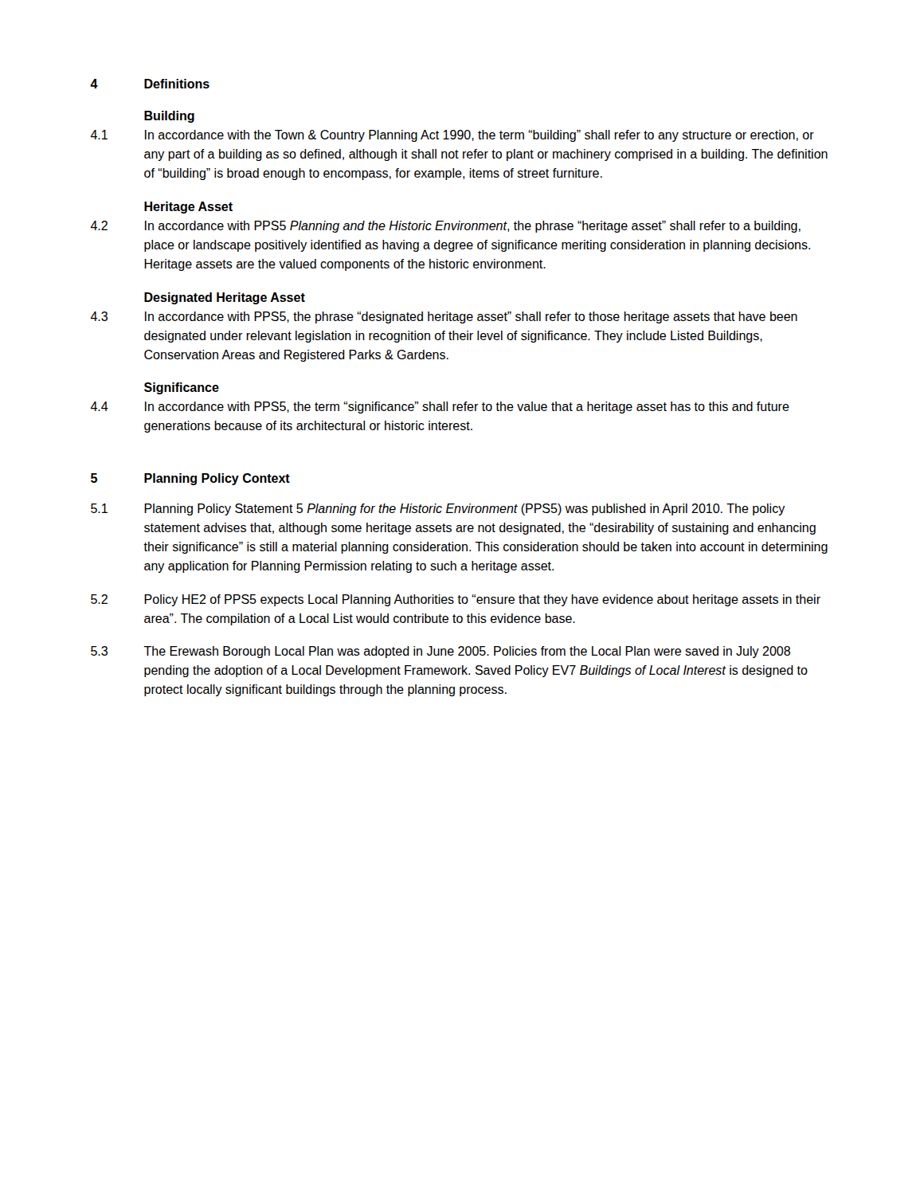4 Definitions
Building
4.1 In accordance with the Town & Country Planning Act 1990, the term “building” shall refer to any structure or erection, or any part of a building as so defined, although it shall not refer to plant or machinery comprised in a building. The definition of “building” is broad enough to encompass, for example, items of street furniture.
Heritage Asset
4.2 In accordance with PPS5 Planning and the Historic Environment, the phrase “heritage asset” shall refer to a building, place or landscape positively identified as having a degree of significance meriting consideration in planning decisions. Heritage assets are the valued components of the historic environment.
Designated Heritage Asset
4.3 In accordance with PPS5, the phrase “designated heritage asset” shall refer to those heritage assets that have been designated under relevant legislation in recognition of their level of significance. They include Listed Buildings, Conservation Areas and Registered Parks & Gardens.
Significance
4.4 In accordance with PPS5, the term “significance” shall refer to the value that a heritage asset has to this and future generations because of its architectural or historic interest.
5 Planning Policy Context
5.1 Planning Policy Statement 5 Planning for the Historic Environment (PPS5) was published in April 2010. The policy statement advises that, although some heritage assets are not designated, the “desirability of sustaining and enhancing their significance” is still a material planning consideration. This consideration should be taken into account in determining any application for Planning Permission relating to such a heritage asset.
5.2 Policy HE2 of PPS5 expects Local Planning Authorities to “ensure that they have evidence about heritage assets in their area”. The compilation of a Local List would contribute to this evidence base.
5.3 The Erewash Borough Local Plan was adopted in June 2005. Policies from the Local Plan were saved in July 2008 pending the adoption of a Local Development Framework. Saved Policy EV7 Buildings of Local Interest is designed to protect locally significant buildings through the planning process.